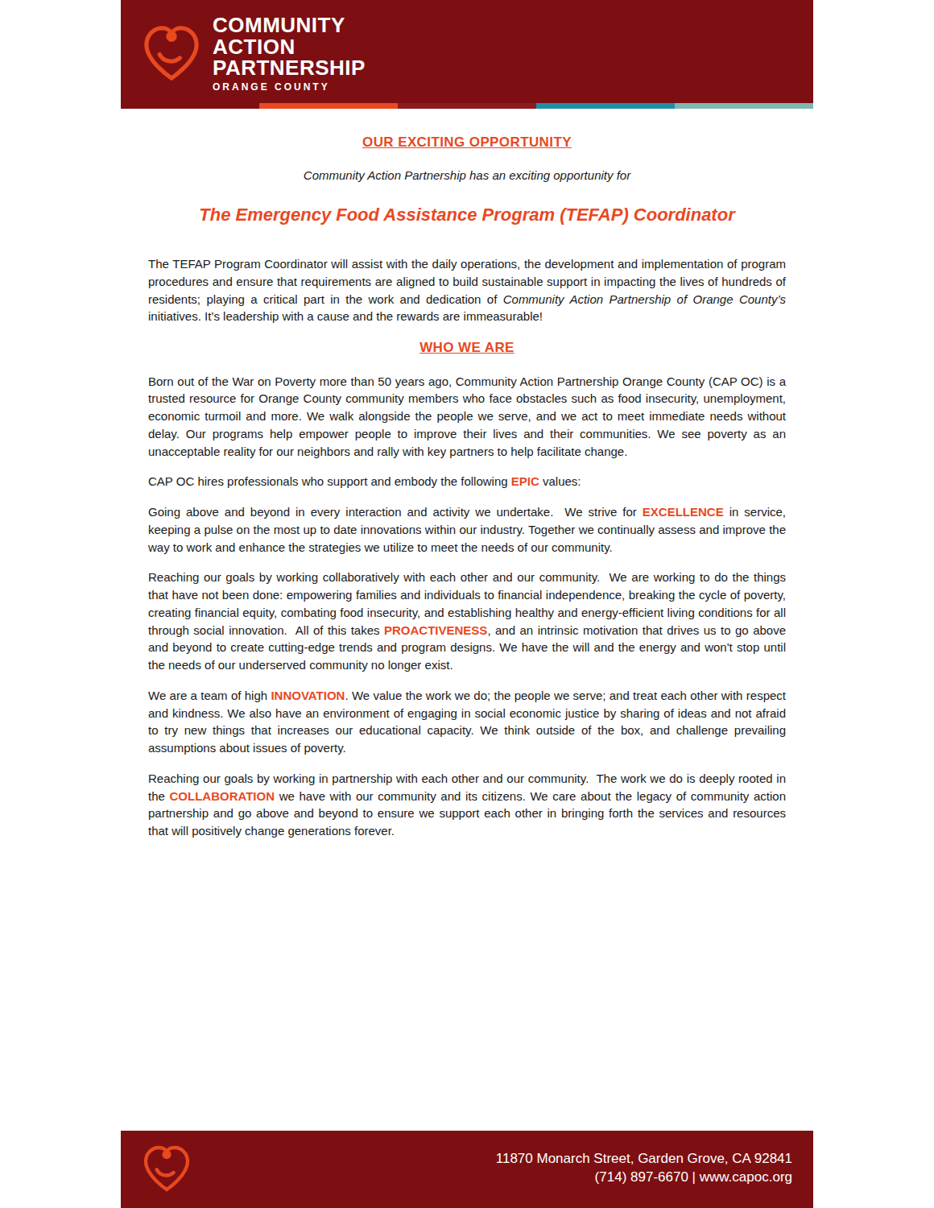Community Action Partnership Orange County
OUR EXCITING OPPORTUNITY
Community Action Partnership has an exciting opportunity for
The Emergency Food Assistance Program (TEFAP) Coordinator
The TEFAP Program Coordinator will assist with the daily operations, the development and implementation of program procedures and ensure that requirements are aligned to build sustainable support in impacting the lives of hundreds of residents; playing a critical part in the work and dedication of Community Action Partnership of Orange County’s initiatives. It’s leadership with a cause and the rewards are immeasurable!
WHO WE ARE
Born out of the War on Poverty more than 50 years ago, Community Action Partnership Orange County (CAP OC) is a trusted resource for Orange County community members who face obstacles such as food insecurity, unemployment, economic turmoil and more. We walk alongside the people we serve, and we act to meet immediate needs without delay. Our programs help empower people to improve their lives and their communities. We see poverty as an unacceptable reality for our neighbors and rally with key partners to help facilitate change.
CAP OC hires professionals who support and embody the following EPIC values:
Going above and beyond in every interaction and activity we undertake. We strive for EXCELLENCE in service, keeping a pulse on the most up to date innovations within our industry. Together we continually assess and improve the way to work and enhance the strategies we utilize to meet the needs of our community.
Reaching our goals by working collaboratively with each other and our community. We are working to do the things that have not been done: empowering families and individuals to financial independence, breaking the cycle of poverty, creating financial equity, combating food insecurity, and establishing healthy and energy-efficient living conditions for all through social innovation. All of this takes PROACTIVENESS, and an intrinsic motivation that drives us to go above and beyond to create cutting-edge trends and program designs. We have the will and the energy and won't stop until the needs of our underserved community no longer exist.
We are a team of high INNOVATION. We value the work we do; the people we serve; and treat each other with respect and kindness. We also have an environment of engaging in social economic justice by sharing of ideas and not afraid to try new things that increases our educational capacity. We think outside of the box, and challenge prevailing assumptions about issues of poverty.
Reaching our goals by working in partnership with each other and our community. The work we do is deeply rooted in the COLLABORATION we have with our community and its citizens. We care about the legacy of community action partnership and go above and beyond to ensure we support each other in bringing forth the services and resources that will positively change generations forever.
11870 Monarch Street, Garden Grove, CA 92841
(714) 897-6670 | www.capoc.org